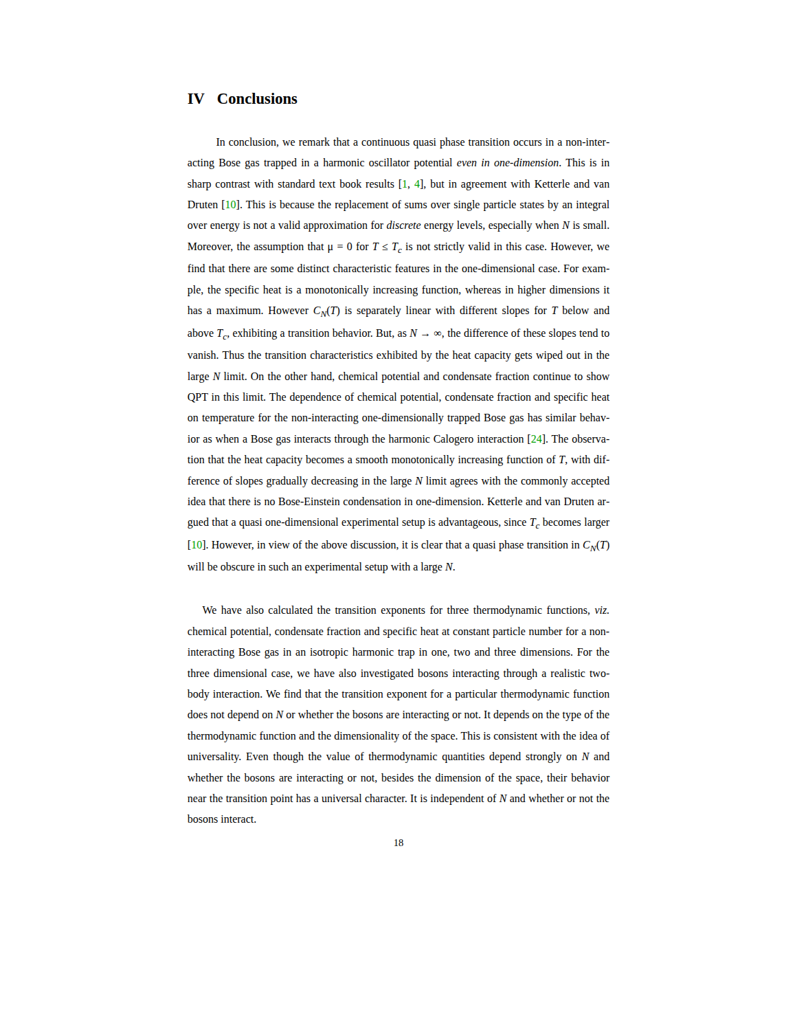IV Conclusions
In conclusion, we remark that a continuous quasi phase transition occurs in a non-interacting Bose gas trapped in a harmonic oscillator potential even in one-dimension. This is in sharp contrast with standard text book results [1, 4], but in agreement with Ketterle and van Druten [10]. This is because the replacement of sums over single particle states by an integral over energy is not a valid approximation for discrete energy levels, especially when N is small. Moreover, the assumption that μ = 0 for T ≤ Tc is not strictly valid in this case. However, we find that there are some distinct characteristic features in the one-dimensional case. For example, the specific heat is a monotonically increasing function, whereas in higher dimensions it has a maximum. However CN(T) is separately linear with different slopes for T below and above Tc, exhibiting a transition behavior. But, as N → ∞, the difference of these slopes tend to vanish. Thus the transition characteristics exhibited by the heat capacity gets wiped out in the large N limit. On the other hand, chemical potential and condensate fraction continue to show QPT in this limit. The dependence of chemical potential, condensate fraction and specific heat on temperature for the non-interacting one-dimensionally trapped Bose gas has similar behavior as when a Bose gas interacts through the harmonic Calogero interaction [24]. The observation that the heat capacity becomes a smooth monotonically increasing function of T, with difference of slopes gradually decreasing in the large N limit agrees with the commonly accepted idea that there is no Bose-Einstein condensation in one-dimension. Ketterle and van Druten argued that a quasi one-dimensional experimental setup is advantageous, since Tc becomes larger [10]. However, in view of the above discussion, it is clear that a quasi phase transition in CN(T) will be obscure in such an experimental setup with a large N.
We have also calculated the transition exponents for three thermodynamic functions, viz. chemical potential, condensate fraction and specific heat at constant particle number for a non-interacting Bose gas in an isotropic harmonic trap in one, two and three dimensions. For the three dimensional case, we have also investigated bosons interacting through a realistic two-body interaction. We find that the transition exponent for a particular thermodynamic function does not depend on N or whether the bosons are interacting or not. It depends on the type of the thermodynamic function and the dimensionality of the space. This is consistent with the idea of universality. Even though the value of thermodynamic quantities depend strongly on N and whether the bosons are interacting or not, besides the dimension of the space, their behavior near the transition point has a universal character. It is independent of N and whether or not the bosons interact.
18